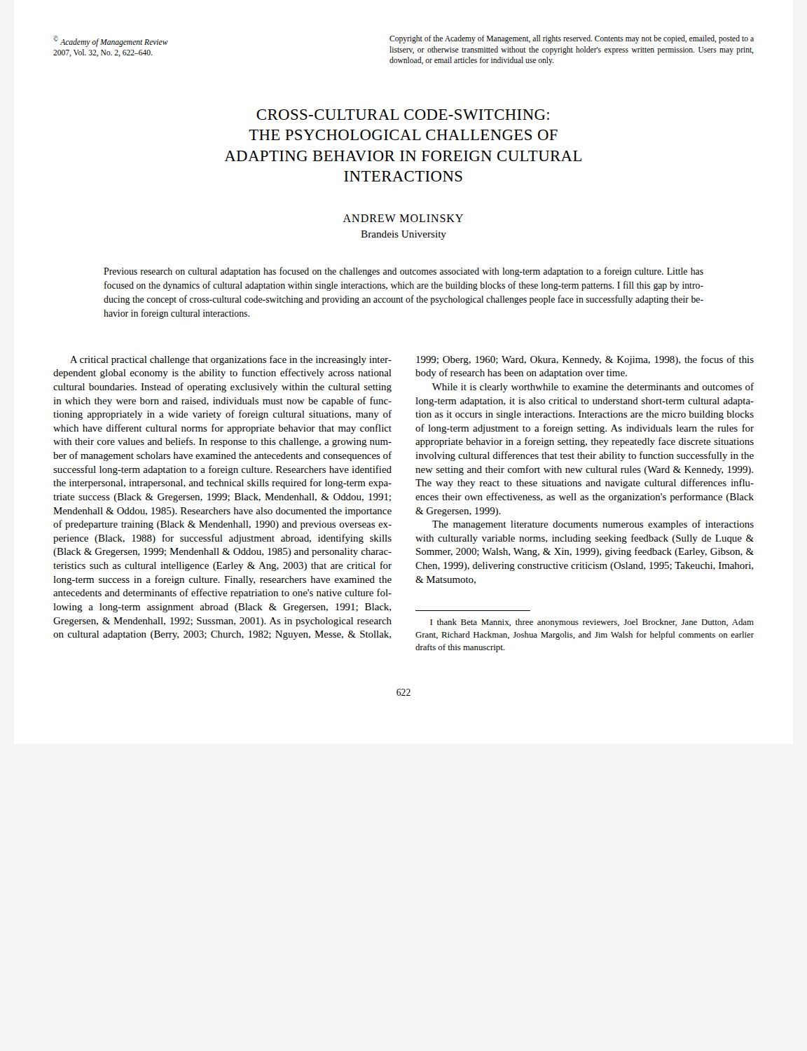© Academy of Management Review
2007, Vol. 32, No. 2, 622–640.
Copyright of the Academy of Management, all rights reserved. Contents may not be copied, emailed, posted to a listserv, or otherwise transmitted without the copyright holder's express written permission. Users may print, download, or email articles for individual use only.
Cross-Cultural Code-Switching:
The Psychological Challenges of
Adapting Behavior in Foreign Cultural
Interactions
Andrew Molinsky
Brandeis University
Previous research on cultural adaptation has focused on the challenges and outcomes associated with long-term adaptation to a foreign culture. Little has focused on the dynamics of cultural adaptation within single interactions, which are the building blocks of these long-term patterns. I fill this gap by introducing the concept of cross-cultural code-switching and providing an account of the psychological challenges people face in successfully adapting their behavior in foreign cultural interactions.
A critical practical challenge that organizations face in the increasingly interdependent global economy is the ability to function effectively across national cultural boundaries. Instead of operating exclusively within the cultural setting in which they were born and raised, individuals must now be capable of functioning appropriately in a wide variety of foreign cultural situations, many of which have different cultural norms for appropriate behavior that may conflict with their core values and beliefs. In response to this challenge, a growing number of management scholars have examined the antecedents and consequences of successful long-term adaptation to a foreign culture. Researchers have identified the interpersonal, intrapersonal, and technical skills required for long-term expatriate success (Black & Gregersen, 1999; Black, Mendenhall, & Oddou, 1991; Mendenhall & Oddou, 1985). Researchers have also documented the importance of predeparture training (Black & Mendenhall, 1990) and previous overseas experience (Black, 1988) for successful adjustment abroad, identifying skills (Black & Gregersen, 1999; Mendenhall & Oddou, 1985) and personality characteristics such as cultural intelligence (Earley & Ang, 2003) that are critical for long-term success in a foreign culture. Finally, researchers have examined the antecedents and determinants of effective repatriation to one's native culture following a long-term assignment abroad (Black & Gregersen, 1991; Black, Gregersen, & Mendenhall, 1992; Sussman, 2001). As in psychological research on cultural adaptation (Berry, 2003; Church, 1982; Nguyen, Messe, & Stollak, 1999; Oberg, 1960; Ward, Okura, Kennedy, & Kojima, 1998), the focus of this body of research has been on adaptation over time.
While it is clearly worthwhile to examine the determinants and outcomes of long-term adaptation, it is also critical to understand short-term cultural adaptation as it occurs in single interactions. Interactions are the micro building blocks of long-term adjustment to a foreign setting. As individuals learn the rules for appropriate behavior in a foreign setting, they repeatedly face discrete situations involving cultural differences that test their ability to function successfully in the new setting and their comfort with new cultural rules (Ward & Kennedy, 1999). The way they react to these situations and navigate cultural differences influences their own effectiveness, as well as the organization's performance (Black & Gregersen, 1999).
The management literature documents numerous examples of interactions with culturally variable norms, including seeking feedback (Sully de Luque & Sommer, 2000; Walsh, Wang, & Xin, 1999), giving feedback (Earley, Gibson, & Chen, 1999), delivering constructive criticism (Osland, 1995; Takeuchi, Imahori, & Matsumoto,
I thank Beta Mannix, three anonymous reviewers, Joel Brockner, Jane Dutton, Adam Grant, Richard Hackman, Joshua Margolis, and Jim Walsh for helpful comments on earlier drafts of this manuscript.
622